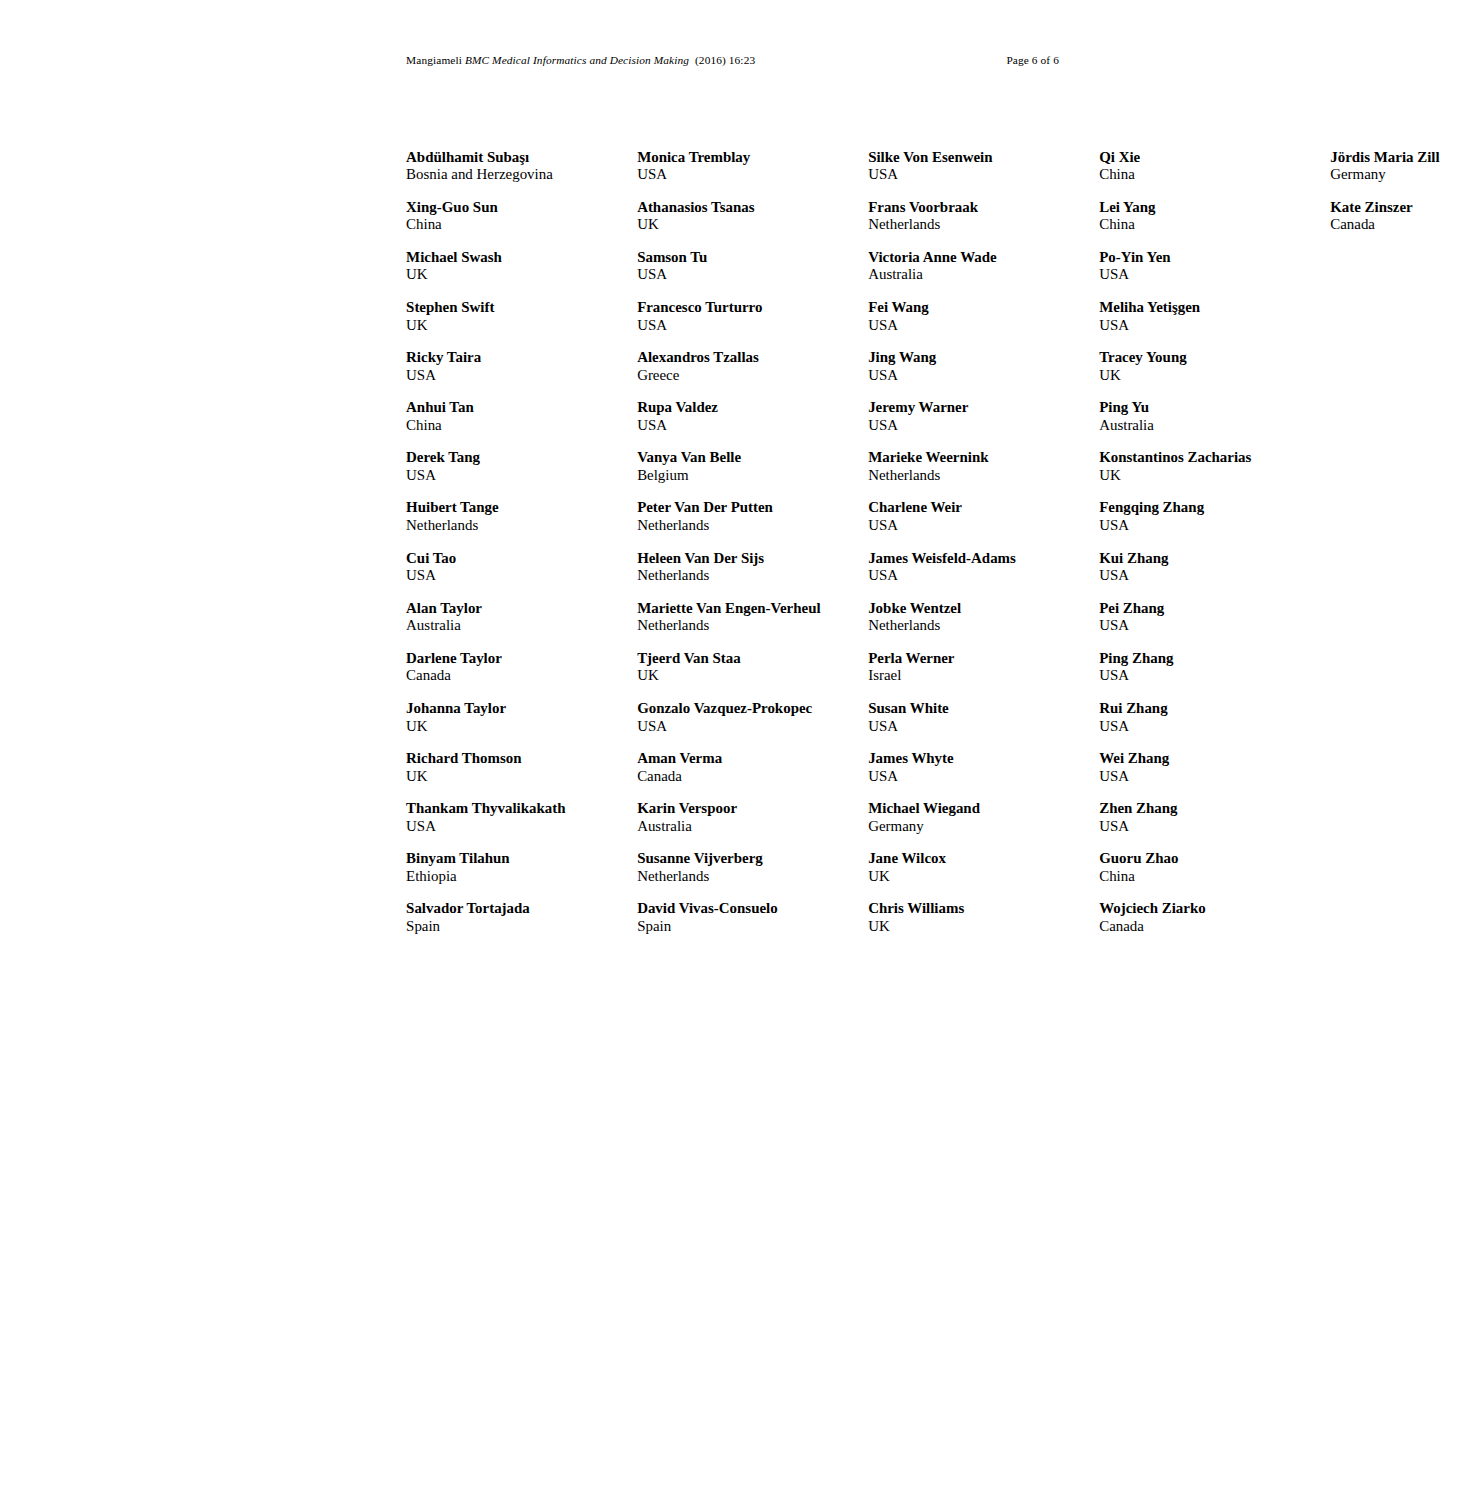Mangiameli BMC Medical Informatics and Decision Making (2016) 16:23
Page 6 of 6
Abdülhamit Subaşı
Bosnia and Herzegovina
Xing-Guo Sun
China
Michael Swash
UK
Stephen Swift
UK
Ricky Taira
USA
Anhui Tan
China
Derek Tang
USA
Huibert Tange
Netherlands
Cui Tao
USA
Alan Taylor
Australia
Darlene Taylor
Canada
Johanna Taylor
UK
Richard Thomson
UK
Thankam Thyvalikakath
USA
Binyam Tilahun
Ethiopia
Salvador Tortajada
Spain
Monica Tremblay
USA
Athanasios Tsanas
UK
Samson Tu
USA
Francesco Turturro
USA
Alexandros Tzallas
Greece
Rupa Valdez
USA
Vanya Van Belle
Belgium
Peter Van Der Putten
Netherlands
Heleen Van Der Sijs
Netherlands
Mariette Van Engen-Verheul
Netherlands
Tjeerd Van Staa
UK
Gonzalo Vazquez-Prokopec
USA
Aman Verma
Canada
Karin Verspoor
Australia
Susanne Vijverberg
Netherlands
David Vivas-Consuelo
Spain
Silke Von Esenwein
USA
Frans Voorbraak
Netherlands
Victoria Anne Wade
Australia
Fei Wang
USA
Jing Wang
USA
Jeremy Warner
USA
Marieke Weernink
Netherlands
Charlene Weir
USA
James Weisfeld-Adams
USA
Jobke Wentzel
Netherlands
Perla Werner
Israel
Susan White
USA
James Whyte
USA
Michael Wiegand
Germany
Jane Wilcox
UK
Chris Williams
UK
Qi Xie
China
Lei Yang
China
Po-Yin Yen
USA
Meliha Yetişgen
USA
Tracey Young
UK
Ping Yu
Australia
Konstantinos Zacharias
UK
Fengqing Zhang
USA
Kui Zhang
USA
Pei Zhang
USA
Ping Zhang
USA
Rui Zhang
USA
Wei Zhang
USA
Zhen Zhang
USA
Guoru Zhao
China
Wojciech Ziarko
Canada
Jördis Maria Zill
Germany
Kate Zinszer
Canada